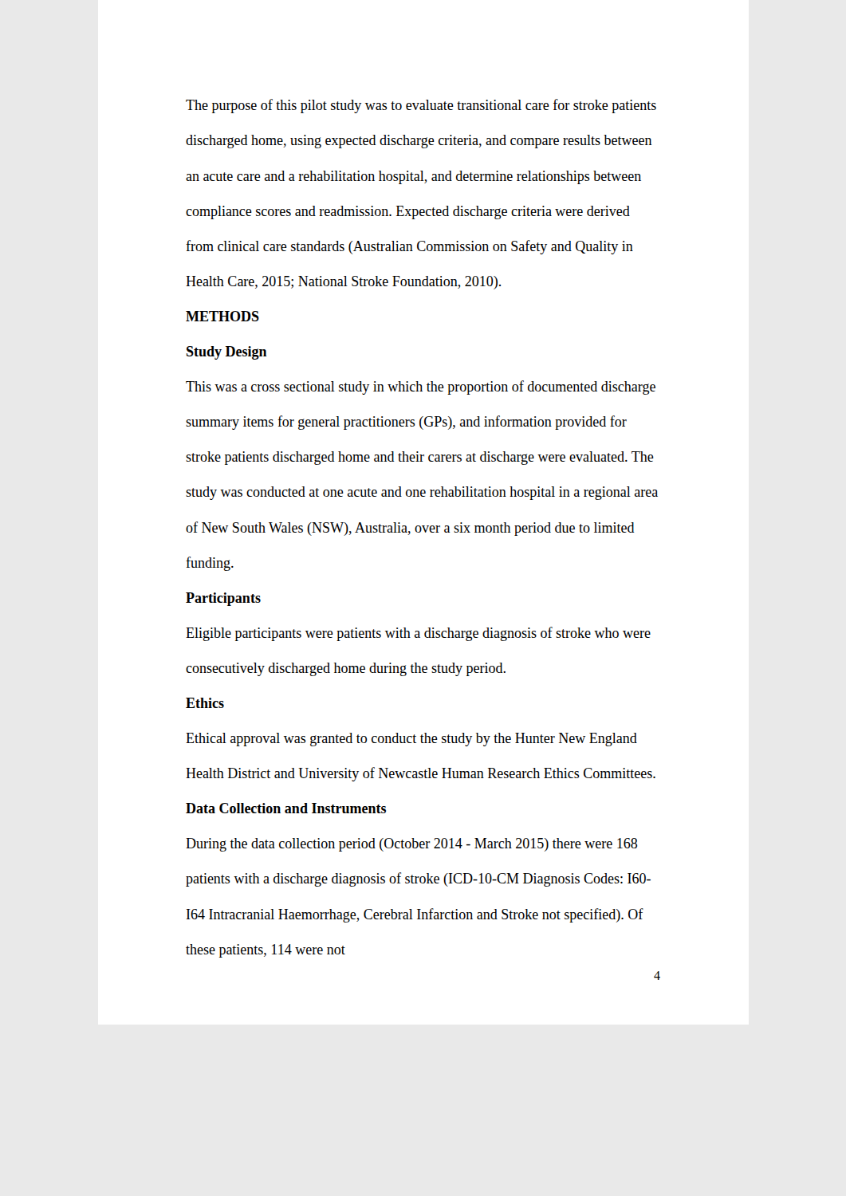The purpose of this pilot study was to evaluate transitional care for stroke patients discharged home, using expected discharge criteria, and compare results between an acute care and a rehabilitation hospital, and determine relationships between compliance scores and readmission. Expected discharge criteria were derived from clinical care standards (Australian Commission on Safety and Quality in Health Care, 2015; National Stroke Foundation, 2010).
METHODS
Study Design
This was a cross sectional study in which the proportion of documented discharge summary items for general practitioners (GPs), and information provided for stroke patients discharged home and their carers at discharge were evaluated. The study was conducted at one acute and one rehabilitation hospital in a regional area of New South Wales (NSW), Australia, over a six month period due to limited funding.
Participants
Eligible participants were patients with a discharge diagnosis of stroke who were consecutively discharged home during the study period.
Ethics
Ethical approval was granted to conduct the study by the Hunter New England Health District and University of Newcastle Human Research Ethics Committees.
Data Collection and Instruments
During the data collection period (October 2014 - March 2015) there were 168 patients with a discharge diagnosis of stroke (ICD-10-CM Diagnosis Codes: I60-I64 Intracranial Haemorrhage, Cerebral Infarction and Stroke not specified). Of these patients, 114 were not
4